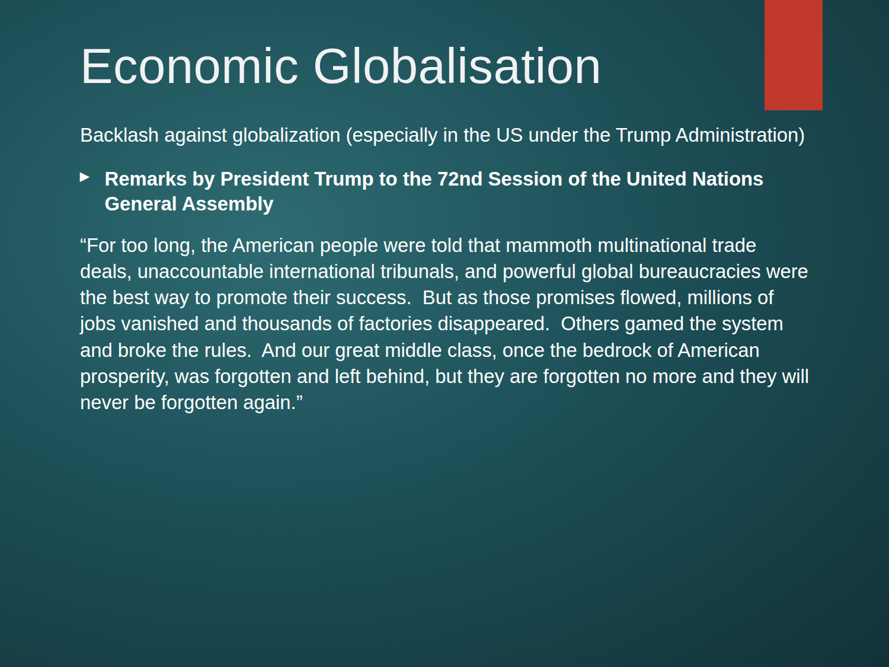Economic Globalisation
Backlash against globalization (especially in the US under the Trump Administration)
Remarks by President Trump to the 72nd Session of the United Nations General Assembly
“For too long, the American people were told that mammoth multinational trade deals, unaccountable international tribunals, and powerful global bureaucracies were the best way to promote their success. But as those promises flowed, millions of jobs vanished and thousands of factories disappeared. Others gamed the system and broke the rules. And our great middle class, once the bedrock of American prosperity, was forgotten and left behind, but they are forgotten no more and they will never be forgotten again.”